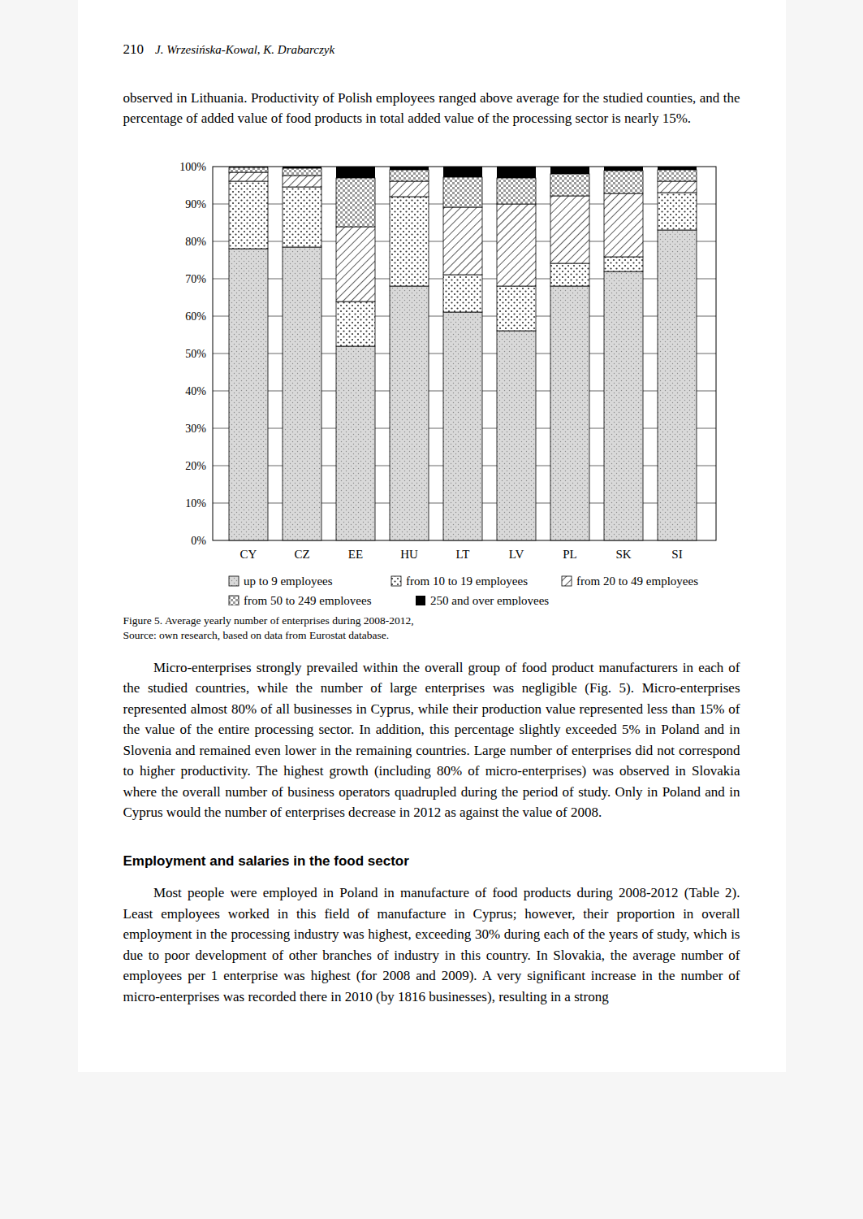210 J. Wrzesińska-Kowal, K. Drabarczyk
observed in Lithuania. Productivity of Polish employees ranged above average for the studied counties, and the percentage of added value of food products in total added value of the processing sector is nearly 15%.
100% 90% 80% 70% 60% 50% 40% 30% 20% 10% 0% CY CZ EE HU LT LV PL SK SI up to 9 employees from 10 to 19 employees from 20 to 49 employees from 50 to 249 employees 250 and over employees
Figure 5. Average yearly number of enterprises during 2008-2012,
Source: own research, based on data from Eurostat database.
Micro-enterprises strongly prevailed within the overall group of food product manufacturers in each of the studied countries, while the number of large enterprises was negligible (Fig. 5). Micro-enterprises represented almost 80% of all businesses in Cyprus, while their production value represented less than 15% of the value of the entire processing sector. In addition, this percentage slightly exceeded 5% in Poland and in Slovenia and remained even lower in the remaining countries. Large number of enterprises did not correspond to higher productivity. The highest growth (including 80% of micro-enterprises) was observed in Slovakia where the overall number of business operators quadrupled during the period of study. Only in Poland and in Cyprus would the number of enterprises decrease in 2012 as against the value of 2008.
Employment and salaries in the food sector
Most people were employed in Poland in manufacture of food products during 2008-2012 (Table 2). Least employees worked in this field of manufacture in Cyprus; however, their proportion in overall employment in the processing industry was highest, exceeding 30% during each of the years of study, which is due to poor development of other branches of industry in this country. In Slovakia, the average number of employees per 1 enterprise was highest (for 2008 and 2009). A very significant increase in the number of micro-enterprises was recorded there in 2010 (by 1816 businesses), resulting in a strong